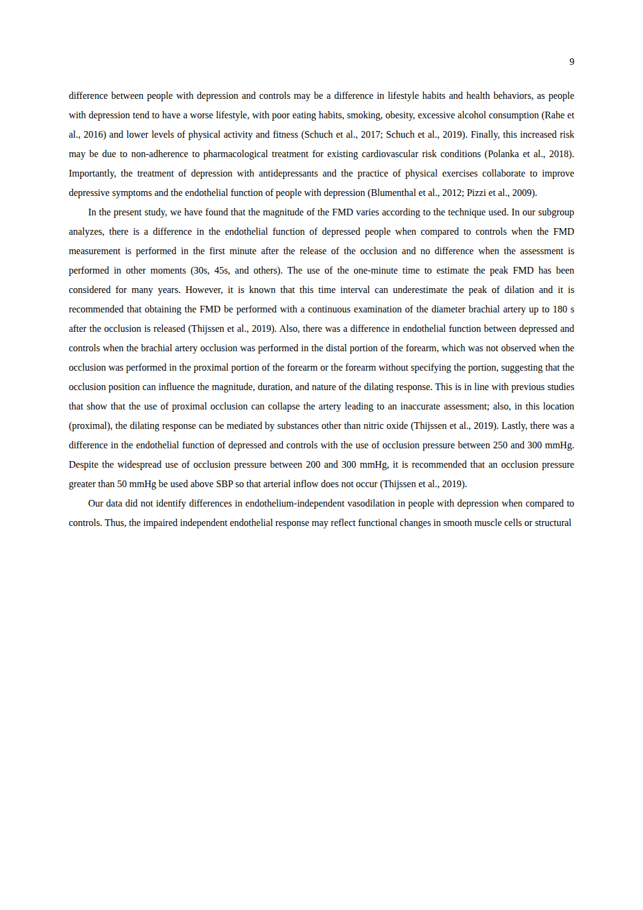9
difference between people with depression and controls may be a difference in lifestyle habits and health behaviors, as people with depression tend to have a worse lifestyle, with poor eating habits, smoking, obesity, excessive alcohol consumption (Rahe et al., 2016) and lower levels of physical activity and fitness (Schuch et al., 2017; Schuch et al., 2019). Finally, this increased risk may be due to non-adherence to pharmacological treatment for existing cardiovascular risk conditions (Polanka et al., 2018). Importantly, the treatment of depression with antidepressants and the practice of physical exercises collaborate to improve depressive symptoms and the endothelial function of people with depression (Blumenthal et al., 2012; Pizzi et al., 2009).
In the present study, we have found that the magnitude of the FMD varies according to the technique used. In our subgroup analyzes, there is a difference in the endothelial function of depressed people when compared to controls when the FMD measurement is performed in the first minute after the release of the occlusion and no difference when the assessment is performed in other moments (30s, 45s, and others). The use of the one-minute time to estimate the peak FMD has been considered for many years. However, it is known that this time interval can underestimate the peak of dilation and it is recommended that obtaining the FMD be performed with a continuous examination of the diameter brachial artery up to 180 s after the occlusion is released (Thijssen et al., 2019). Also, there was a difference in endothelial function between depressed and controls when the brachial artery occlusion was performed in the distal portion of the forearm, which was not observed when the occlusion was performed in the proximal portion of the forearm or the forearm without specifying the portion, suggesting that the occlusion position can influence the magnitude, duration, and nature of the dilating response. This is in line with previous studies that show that the use of proximal occlusion can collapse the artery leading to an inaccurate assessment; also, in this location (proximal), the dilating response can be mediated by substances other than nitric oxide (Thijssen et al., 2019). Lastly, there was a difference in the endothelial function of depressed and controls with the use of occlusion pressure between 250 and 300 mmHg. Despite the widespread use of occlusion pressure between 200 and 300 mmHg, it is recommended that an occlusion pressure greater than 50 mmHg be used above SBP so that arterial inflow does not occur (Thijssen et al., 2019).
Our data did not identify differences in endothelium-independent vasodilation in people with depression when compared to controls. Thus, the impaired independent endothelial response may reflect functional changes in smooth muscle cells or structural